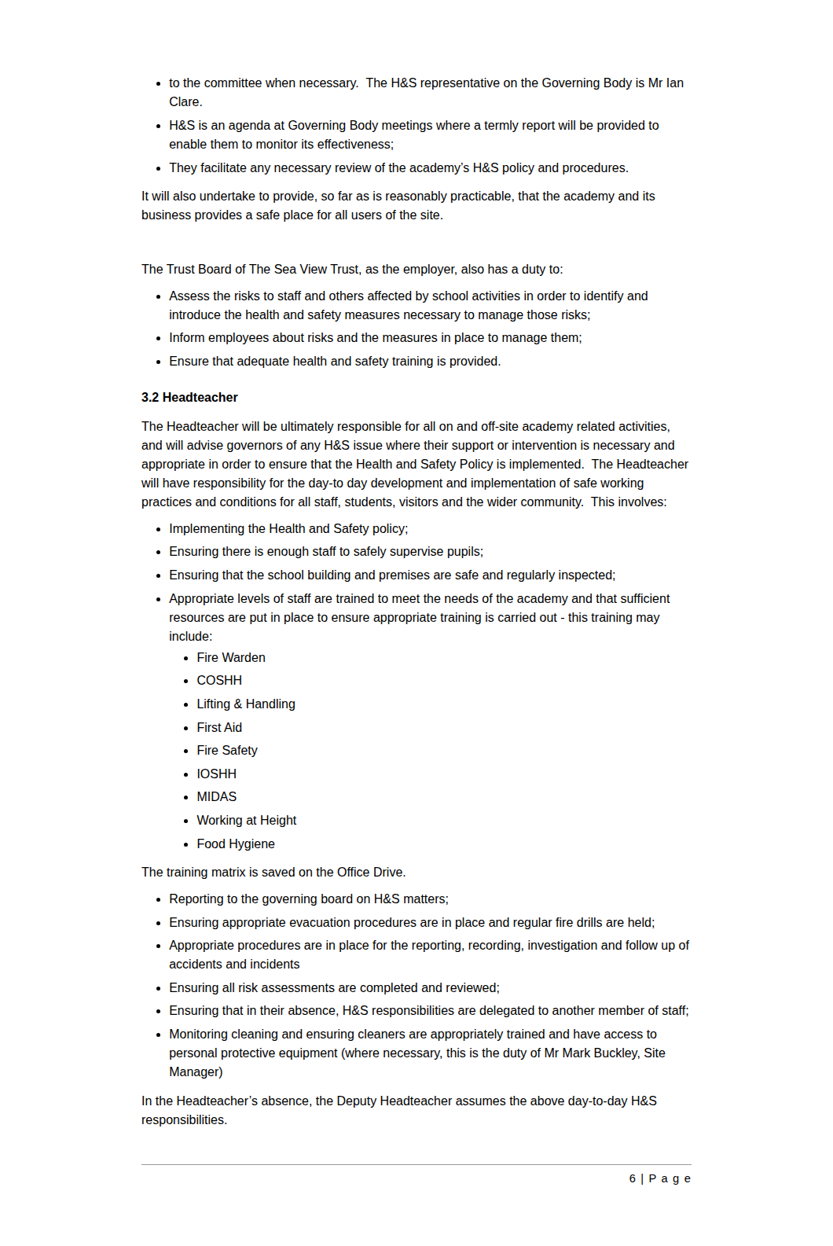to the committee when necessary. The H&S representative on the Governing Body is Mr Ian Clare.
H&S is an agenda at Governing Body meetings where a termly report will be provided to enable them to monitor its effectiveness;
They facilitate any necessary review of the academy’s H&S policy and procedures.
It will also undertake to provide, so far as is reasonably practicable, that the academy and its business provides a safe place for all users of the site.
The Trust Board of The Sea View Trust, as the employer, also has a duty to:
Assess the risks to staff and others affected by school activities in order to identify and introduce the health and safety measures necessary to manage those risks;
Inform employees about risks and the measures in place to manage them;
Ensure that adequate health and safety training is provided.
3.2 Headteacher
The Headteacher will be ultimately responsible for all on and off-site academy related activities, and will advise governors of any H&S issue where their support or intervention is necessary and appropriate in order to ensure that the Health and Safety Policy is implemented. The Headteacher will have responsibility for the day-to day development and implementation of safe working practices and conditions for all staff, students, visitors and the wider community. This involves:
Implementing the Health and Safety policy;
Ensuring there is enough staff to safely supervise pupils;
Ensuring that the school building and premises are safe and regularly inspected;
Appropriate levels of staff are trained to meet the needs of the academy and that sufficient resources are put in place to ensure appropriate training is carried out - this training may include:
Fire Warden
COSHH
Lifting & Handling
First Aid
Fire Safety
IOSHH
MIDAS
Working at Height
Food Hygiene
The training matrix is saved on the Office Drive.
Reporting to the governing board on H&S matters;
Ensuring appropriate evacuation procedures are in place and regular fire drills are held;
Appropriate procedures are in place for the reporting, recording, investigation and follow up of accidents and incidents
Ensuring all risk assessments are completed and reviewed;
Ensuring that in their absence, H&S responsibilities are delegated to another member of staff;
Monitoring cleaning and ensuring cleaners are appropriately trained and have access to personal protective equipment (where necessary, this is the duty of Mr Mark Buckley, Site Manager)
In the Headteacher’s absence, the Deputy Headteacher assumes the above day-to-day H&S responsibilities.
6 | P a g e